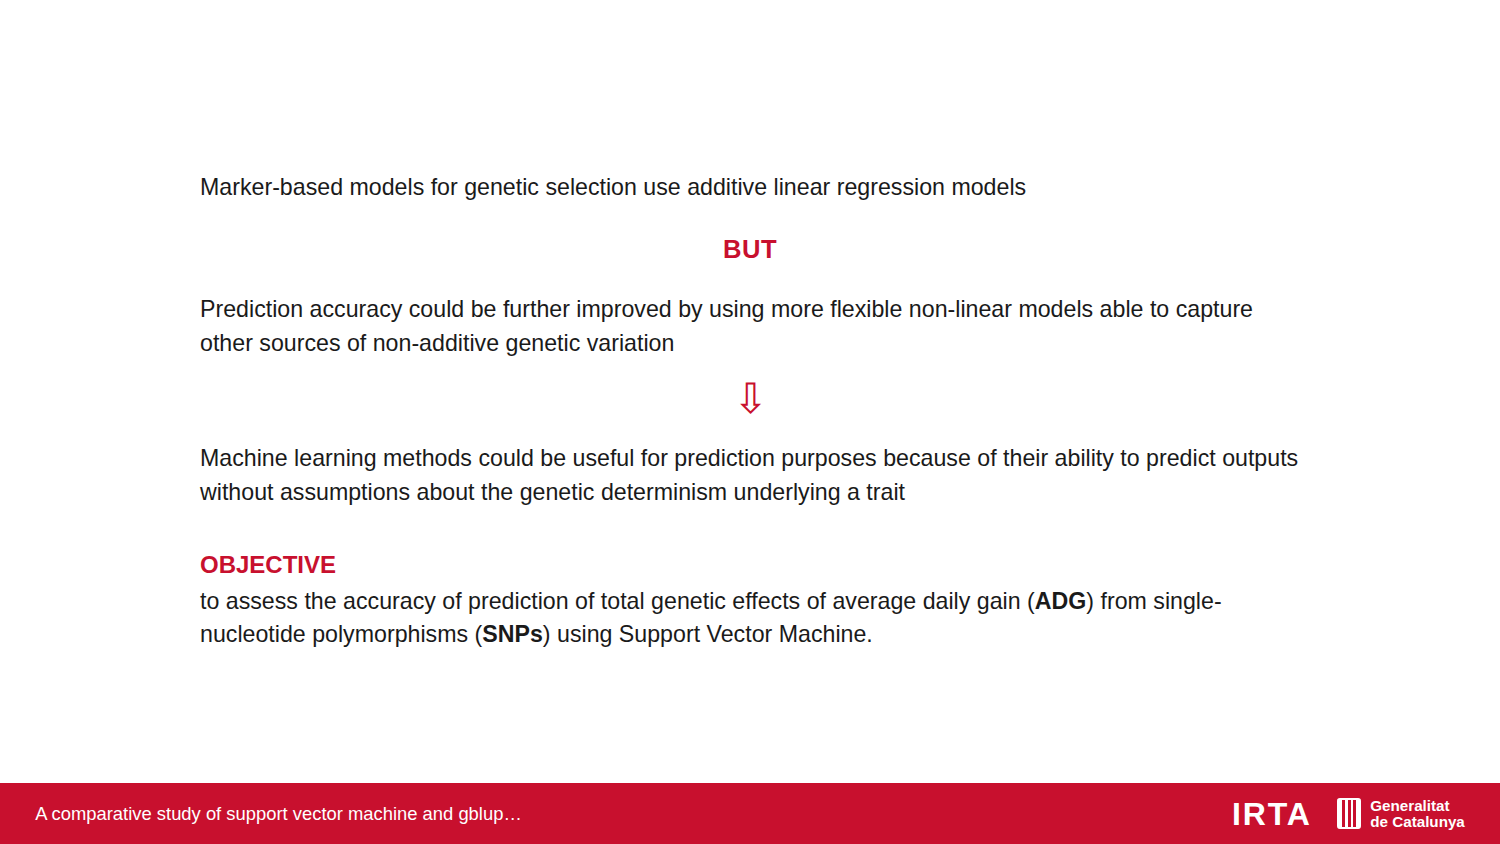Marker-based models for genetic selection use additive linear regression models
BUT
Prediction accuracy could be further improved by using more flexible non-linear models able to capture other sources of non-additive genetic variation
⇩
Machine learning methods could be useful for prediction purposes because of their ability to predict outputs without assumptions about the genetic determinism underlying a trait
OBJECTIVE
to assess the accuracy of prediction of total genetic effects of average daily gain (ADG) from single-nucleotide polymorphisms (SNPs) using Support Vector Machine.
A comparative study of support vector machine and gblup…
IRTA
Generalitat de Catalunya